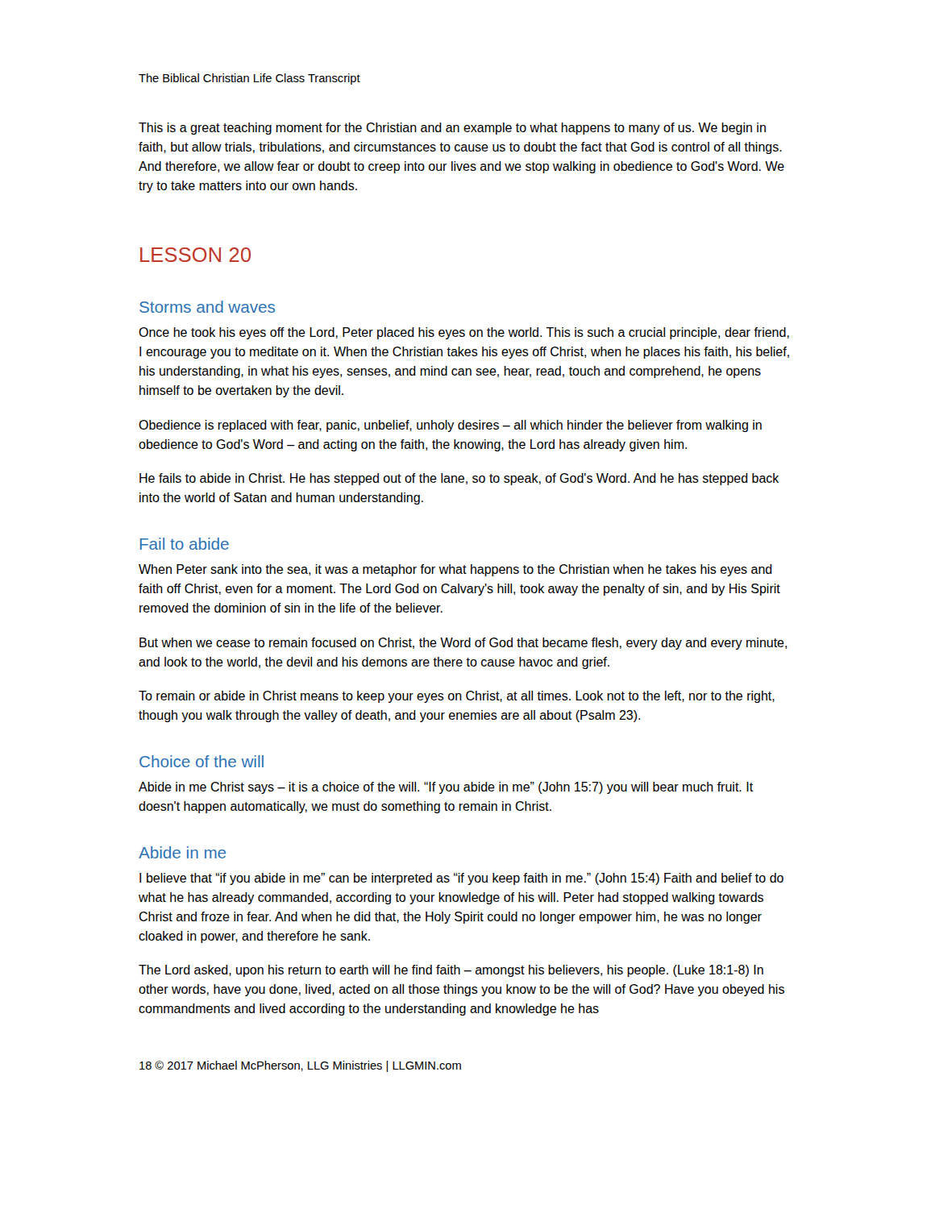The Biblical Christian Life Class Transcript
This is a great teaching moment for the Christian and an example to what happens to many of us. We begin in faith, but allow trials, tribulations, and circumstances to cause us to doubt the fact that God is control of all things. And therefore, we allow fear or doubt to creep into our lives and we stop walking in obedience to God's Word. We try to take matters into our own hands.
LESSON 20
Storms and waves
Once he took his eyes off the Lord, Peter placed his eyes on the world. This is such a crucial principle, dear friend, I encourage you to meditate on it. When the Christian takes his eyes off Christ, when he places his faith, his belief, his understanding, in what his eyes, senses, and mind can see, hear, read, touch and comprehend, he opens himself to be overtaken by the devil.
Obedience is replaced with fear, panic, unbelief, unholy desires – all which hinder the believer from walking in obedience to God's Word – and acting on the faith, the knowing, the Lord has already given him.
He fails to abide in Christ. He has stepped out of the lane, so to speak, of God's Word. And he has stepped back into the world of Satan and human understanding.
Fail to abide
When Peter sank into the sea, it was a metaphor for what happens to the Christian when he takes his eyes and faith off Christ, even for a moment. The Lord God on Calvary's hill, took away the penalty of sin, and by His Spirit removed the dominion of sin in the life of the believer.
But when we cease to remain focused on Christ, the Word of God that became flesh, every day and every minute, and look to the world, the devil and his demons are there to cause havoc and grief.
To remain or abide in Christ means to keep your eyes on Christ, at all times. Look not to the left, nor to the right, though you walk through the valley of death, and your enemies are all about (Psalm 23).
Choice of the will
Abide in me Christ says – it is a choice of the will. “If you abide in me” (John 15:7) you will bear much fruit. It doesn't happen automatically, we must do something to remain in Christ.
Abide in me
I believe that “if you abide in me” can be interpreted as “if you keep faith in me.” (John 15:4) Faith and belief to do what he has already commanded, according to your knowledge of his will. Peter had stopped walking towards Christ and froze in fear. And when he did that, the Holy Spirit could no longer empower him, he was no longer cloaked in power, and therefore he sank.
The Lord asked, upon his return to earth will he find faith – amongst his believers, his people. (Luke 18:1-8) In other words, have you done, lived, acted on all those things you know to be the will of God? Have you obeyed his commandments and lived according to the understanding and knowledge he has
18 © 2017 Michael McPherson, LLG Ministries | LLGMIN.com